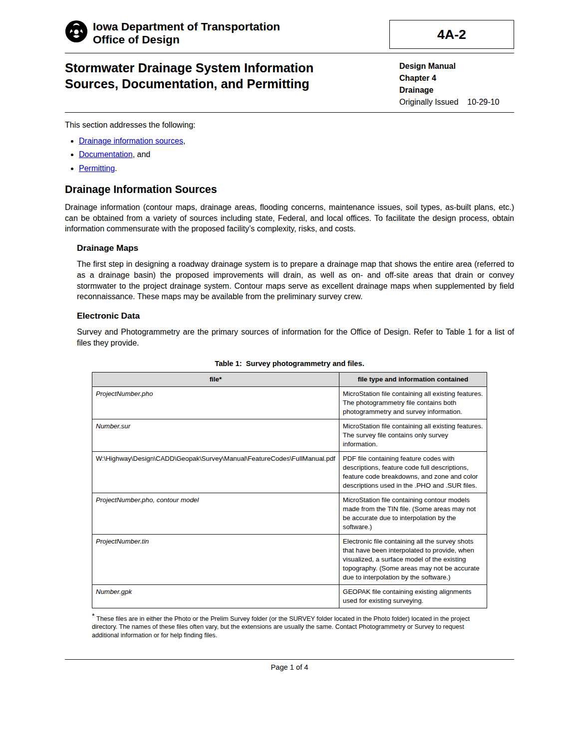Iowa Department of Transportation
Office of Design
4A-2
Stormwater Drainage System Information Sources, Documentation, and Permitting
Design Manual
Chapter 4
Drainage
Originally Issued10-29-10
This section addresses the following:
Drainage information sources,
Documentation, and
Permitting.
Drainage Information Sources
Drainage information (contour maps, drainage areas, flooding concerns, maintenance issues, soil types, as-built plans, etc.) can be obtained from a variety of sources including state, Federal, and local offices. To facilitate the design process, obtain information commensurate with the proposed facility’s complexity, risks, and costs.
Drainage Maps
The first step in designing a roadway drainage system is to prepare a drainage map that shows the entire area (referred to as a drainage basin) the proposed improvements will drain, as well as on- and off-site areas that drain or convey stormwater to the project drainage system. Contour maps serve as excellent drainage maps when supplemented by field reconnaissance. These maps may be available from the preliminary survey crew.
Electronic Data
Survey and Photogrammetry are the primary sources of information for the Office of Design. Refer to Table 1 for a list of files they provide.
Table 1: Survey photogrammetry and files.
| file* | file type and information contained |
| --- | --- |
| ProjectNumber.pho | MicroStation file containing all existing features. The photogrammetry file contains both photogrammetry and survey information. |
| Number.sur | MicroStation file containing all existing features. The survey file contains only survey information. |
| W:\Highway\Design\CADD\Geopak\Survey\Manual\FeatureCodes\FullManual.pdf | PDF file containing feature codes with descriptions, feature code full descriptions, feature code breakdowns, and zone and color descriptions used in the .PHO and .SUR files. |
| ProjectNumber.pho, contour model | MicroStation file containing contour models made from the TIN file. (Some areas may not be accurate due to interpolation by the software.) |
| ProjectNumber.tin | Electronic file containing all the survey shots that have been interpolated to provide, when visualized, a surface model of the existing topography. (Some areas may not be accurate due to interpolation by the software.) |
| Number.gpk | GEOPAK file containing existing alignments used for existing surveying. |
* These files are in either the Photo or the Prelim Survey folder (or the SURVEY folder located in the Photo folder) located in the project directory. The names of these files often vary, but the extensions are usually the same. Contact Photogrammetry or Survey to request additional information or for help finding files.
Page 1 of 4